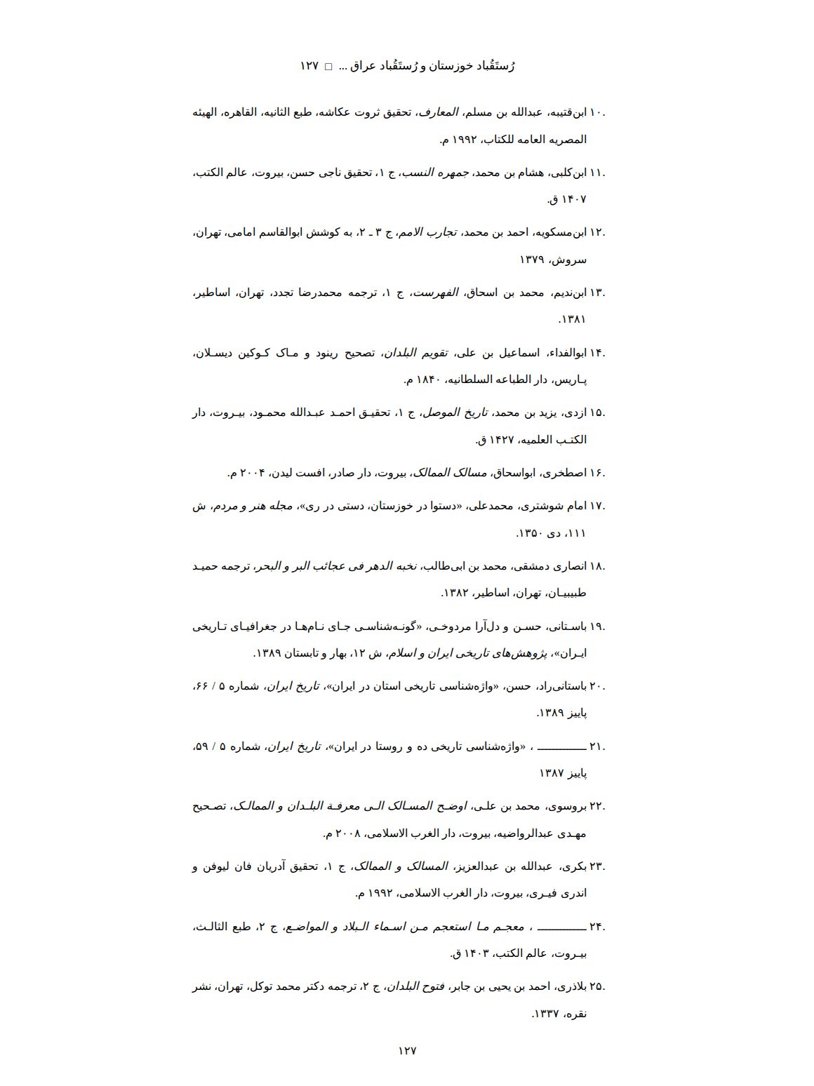رُستَقُباد خوزستان و رُستَقُباد عراق ...□۱۲۷
۱۰. ابن‌قتیبه، عبدالله بن مسلم، المعارف، تحقیق ثروت عکاشه، طبع الثانیه، القاهره، الهیئه المصریه العامه للکتاب، ۱۹۹۲ م.
۱۱. ابن‌کلبی، هشام بن محمد، جمهره النسب، ج ۱، تحقیق ناجی حسن، بیروت، عالم الکتب، ۱۴۰۷ ق.
۱۲. ابن‌مسکویه، احمد بن محمد، تجارب الامم، ج ۳ ـ ۲، به کوشش ابوالقاسم امامی، تهران، سروش، ۱۳۷۹
۱۳. ابن‌ندیم، محمد بن اسحاق، الفهرست، ج ۱، ترجمه محمدرضا تجدد، تهران، اساطیر، ۱۳۸۱.
۱۴. ابوالفداء، اسماعیل بن علی، تقویم البلدان، تصحیح رینود و مـاک کـوکین دیسـلان، پـاریس، دار الطباعه السلطانیه، ۱۸۴۰ م.
۱۵. ازدی، یزید بن محمد، تاریخ الموصل، ج ۱، تحقیـق احمـد عبـدالله محمـود، بیـروت، دار الکتـب العلمیه، ۱۴۲۷ ق.
۱۶. اصطخری، ابواسحاق، مسالک الممالک، بیروت، دار صادر، افست لیدن، ۲۰۰۴ م.
۱۷. امام شوشتری، محمدعلی، «دستوا در خوزستان، دستی در ری»، مجله هنر و مردم، ش ۱۱۱، دی ۱۳۵۰.
۱۸. انصاری دمشقی، محمد بن ابی‌طالب، نخبه الدهر فی عجائب البر و البحر، ترجمه حمیـد طبیبیـان، تهران، اساطیر، ۱۳۸۲.
۱۹. باسـتانی، حسـن و دل‌آرا مردوخـی، «گونـه‌شناسـی جـای نـام‌هـا در جغرافیـای تـاریخی ایـران»، پژوهش‌های تاریخی ایران و اسلام، ش ۱۲، بهار و تابستان ۱۳۸۹.
۲۰. باستانی‌راد، حسن، «واژه‌شناسی تاریخی استان در ایران»، تاریخ ایران، شماره ۵ / ۶۶، پاییز ۱۳۸۹.
۲۱. ــــــــــــــ ، «واژه‌شناسی تاریخی ده و روستا در ایران»، تاریخ ایران، شماره ۵ / ۵۹، پاییز ۱۳۸۷
۲۲. بروسوی، محمد بن علـی، اوضـح المسـالک الـی معرفـة البلـدان و الممالـک، تصـحیح مهـدی عبدالرواضیه، بیروت، دار الغرب الاسلامی، ۲۰۰۸ م.
۲۳. بکری، عبدالله بن عبدالعزیز، المسالک و الممالک، ج ۱، تحقیق آدریان فان لیوفن و اندری فیـری، بیروت، دار الغرب الاسلامی، ۱۹۹۲ م.
۲۴. ــــــــــــــ ، معجـم مـا استعجم مـن اسـماء الـبلاد و المواضـع، ج ۲، طبع الثالـث، بیـروت، عالم الکتب، ۱۴۰۳ ق.
۲۵. بلاذری، احمد بن یحیی بن جابر، فتوح البلدان، ج ۲، ترجمه دکتر محمد توکل، تهران، نشر نقره، ۱۳۳۷.
۱۲۷